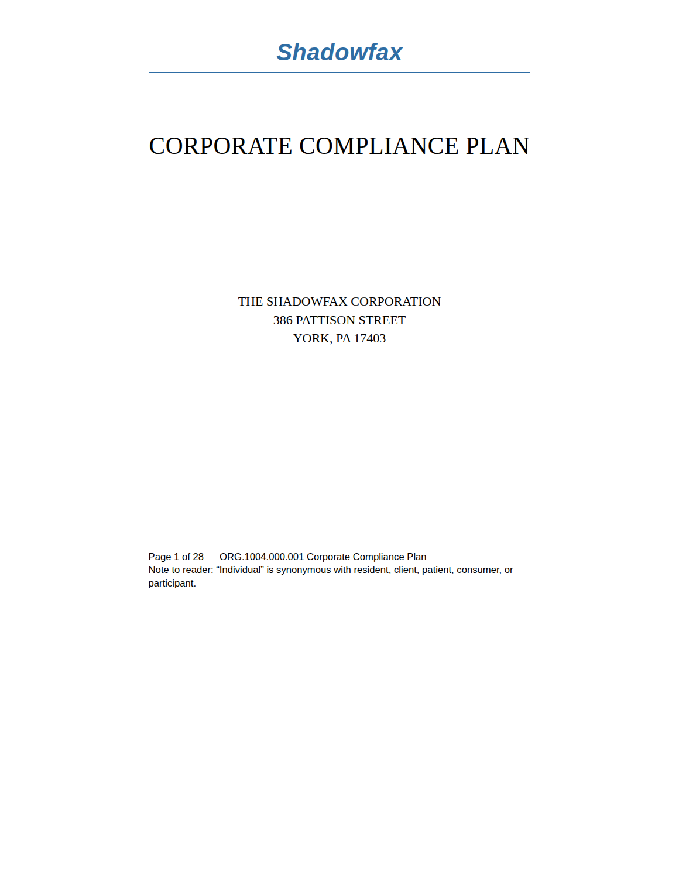Shadowfax
CORPORATE COMPLIANCE PLAN
THE SHADOWFAX CORPORATION
386 PATTISON STREET
YORK, PA 17403
Page 1 of 28 ORG.1004.000.001 Corporate Compliance Plan
Note to reader: “Individual” is synonymous with resident, client, patient, consumer, or participant.